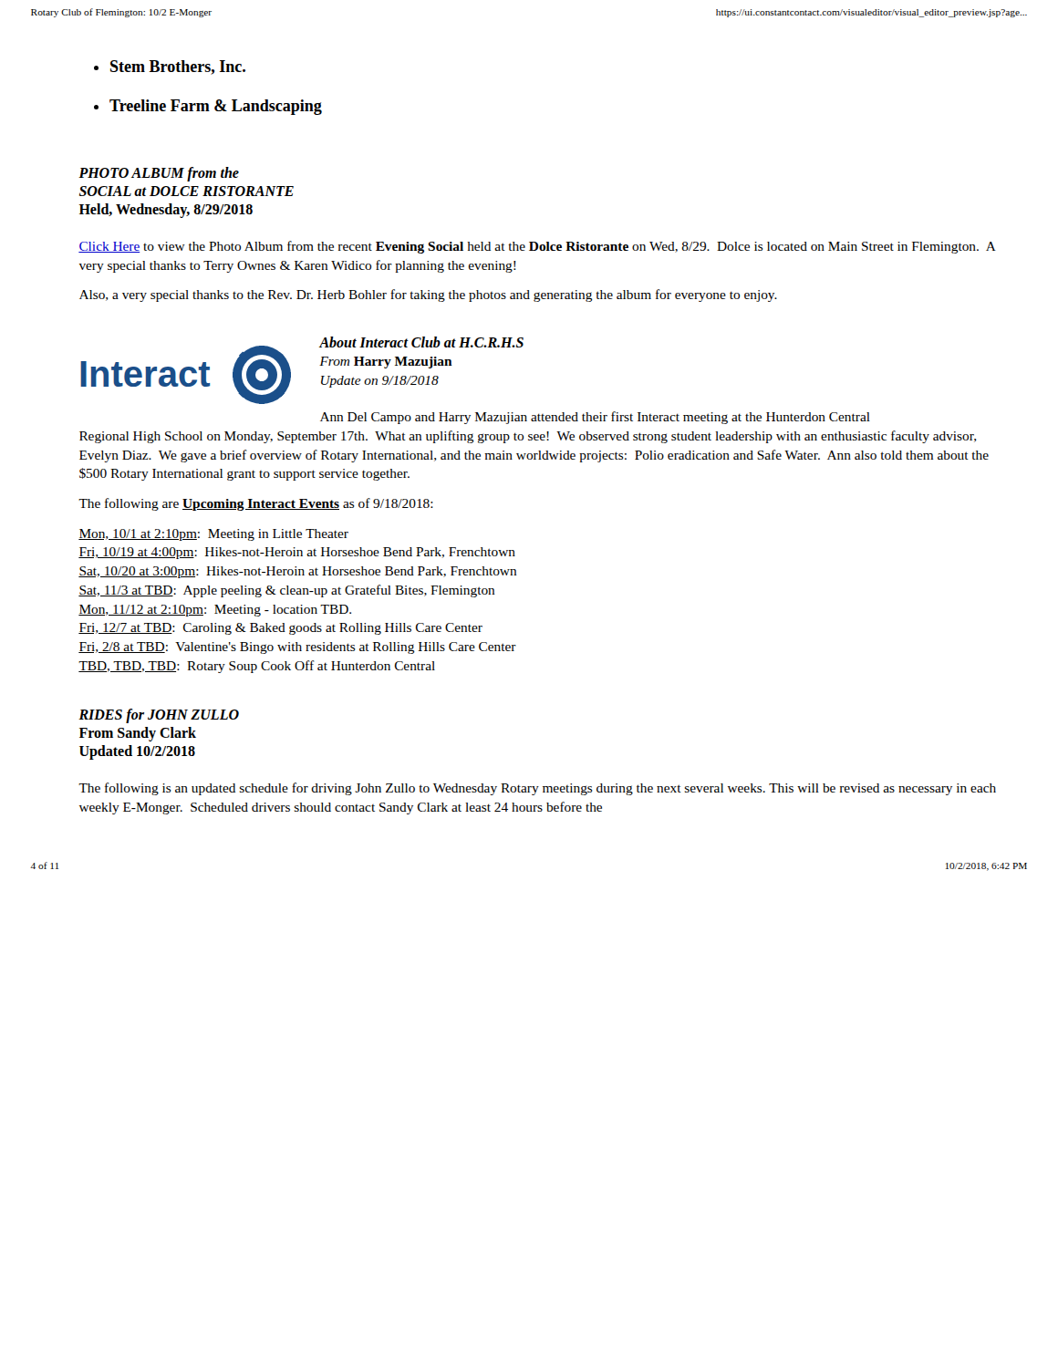Rotary Club of Flemington: 10/2 E-Monger
https://ui.constantcontact.com/visualeditor/visual_editor_preview.jsp?age...
Stem Brothers, Inc.
Treeline Farm & Landscaping
PHOTO ALBUM from the
SOCIAL at DOLCE RISTORANTE
Held, Wednesday, 8/29/2018
Click Here to view the Photo Album from the recent Evening Social held at the Dolce Ristorante on Wed, 8/29. Dolce is located on Main Street in Flemington. A very special thanks to Terry Ownes & Karen Widico for planning the evening!
Also, a very special thanks to the Rev. Dr. Herb Bohler for taking the photos and generating the album for everyone to enjoy.
Interact
About Interact Club at H.C.R.H.S
From Harry Mazujian
Update on 9/18/2018
Ann Del Campo and Harry Mazujian attended their first Interact meeting at the Hunterdon Central
Regional High School on Monday, September 17th. What an uplifting group to see! We observed strong student leadership with an enthusiastic faculty advisor, Evelyn Diaz. We gave a brief overview of Rotary International, and the main worldwide projects: Polio eradication and Safe Water. Ann also told them about the $500 Rotary International grant to support service together.
The following are Upcoming Interact Events as of 9/18/2018:
Mon, 10/1 at 2:10pm: Meeting in Little Theater
Fri, 10/19 at 4:00pm: Hikes-not-Heroin at Horseshoe Bend Park, Frenchtown
Sat, 10/20 at 3:00pm: Hikes-not-Heroin at Horseshoe Bend Park, Frenchtown
Sat, 11/3 at TBD: Apple peeling & clean-up at Grateful Bites, Flemington
Mon, 11/12 at 2:10pm: Meeting - location TBD.
Fri, 12/7 at TBD: Caroling & Baked goods at Rolling Hills Care Center
Fri, 2/8 at TBD: Valentine's Bingo with residents at Rolling Hills Care Center
TBD, TBD, TBD: Rotary Soup Cook Off at Hunterdon Central
RIDES for JOHN ZULLO
From Sandy Clark
Updated 10/2/2018
The following is an updated schedule for driving John Zullo to Wednesday Rotary meetings during the next several weeks. This will be revised as necessary in each weekly E-Monger. Scheduled drivers should contact Sandy Clark at least 24 hours before the
4 of 11
10/2/2018, 6:42 PM